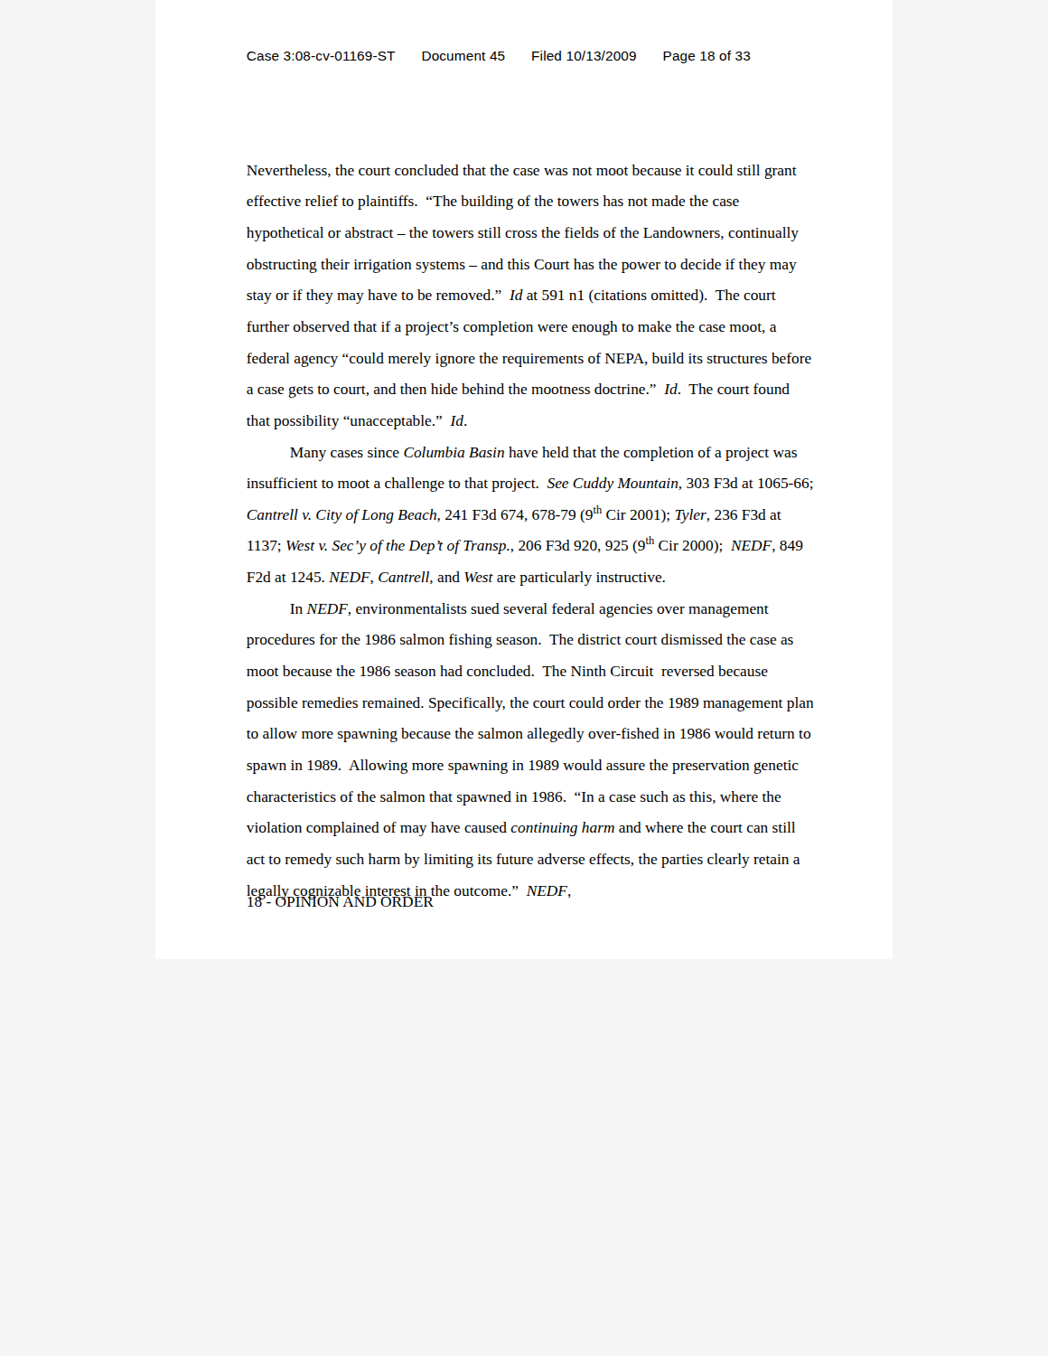Case 3:08-cv-01169-ST Document 45 Filed 10/13/2009 Page 18 of 33
Nevertheless, the court concluded that the case was not moot because it could still grant effective relief to plaintiffs. “The building of the towers has not made the case hypothetical or abstract – the towers still cross the fields of the Landowners, continually obstructing their irrigation systems – and this Court has the power to decide if they may stay or if they may have to be removed.” Id at 591 n1 (citations omitted). The court further observed that if a project’s completion were enough to make the case moot, a federal agency “could merely ignore the requirements of NEPA, build its structures before a case gets to court, and then hide behind the mootness doctrine.” Id. The court found that possibility “unacceptable.” Id.
Many cases since Columbia Basin have held that the completion of a project was insufficient to moot a challenge to that project. See Cuddy Mountain, 303 F3d at 1065-66; Cantrell v. City of Long Beach, 241 F3d 674, 678-79 (9th Cir 2001); Tyler, 236 F3d at 1137; West v. Sec’y of the Dep’t of Transp., 206 F3d 920, 925 (9th Cir 2000); NEDF, 849 F2d at 1245. NEDF, Cantrell, and West are particularly instructive.
In NEDF, environmentalists sued several federal agencies over management procedures for the 1986 salmon fishing season. The district court dismissed the case as moot because the 1986 season had concluded. The Ninth Circuit reversed because possible remedies remained. Specifically, the court could order the 1989 management plan to allow more spawning because the salmon allegedly over-fished in 1986 would return to spawn in 1989. Allowing more spawning in 1989 would assure the preservation genetic characteristics of the salmon that spawned in 1986. “In a case such as this, where the violation complained of may have caused continuing harm and where the court can still act to remedy such harm by limiting its future adverse effects, the parties clearly retain a legally cognizable interest in the outcome.” NEDF,
18 - OPINION AND ORDER